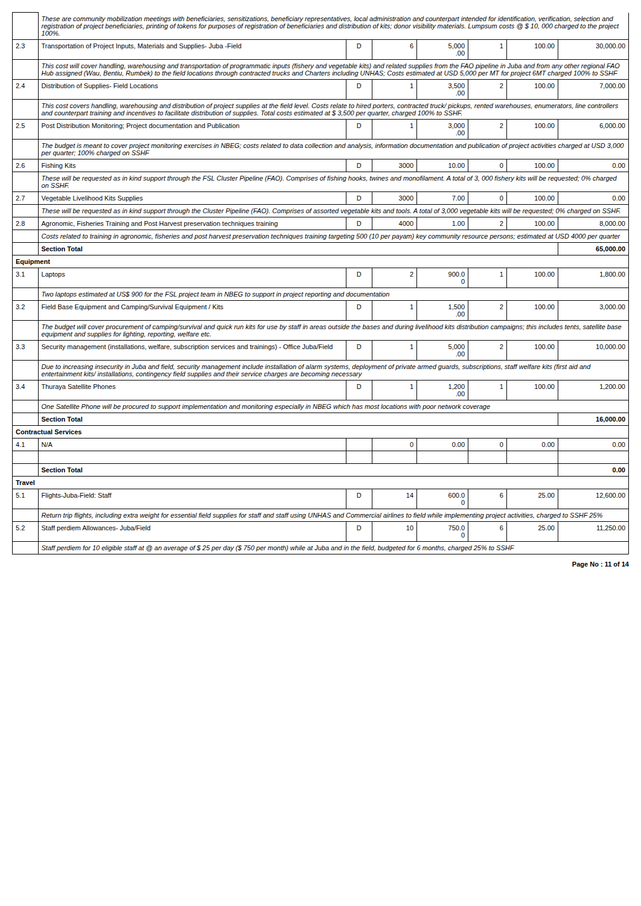| | These are community mobilization meetings with beneficiaries, sensitizations, beneficiary representatives, local administration and counterpart intended for identification, verification, selection and registration of project beneficiaries, printing of tokens for purposes of registration of beneficiaries and distribution of kits; donor visibility materials. Lumpsum costs @ $ 10, 000 charged to the project 100%. |
| 2.3 | Transportation of Project Inputs, Materials and Supplies- Juba -Field | D | 6 | 5,000 .00 | 1 | 100.00 | 30,000.00 |
| | This cost will cover handling, warehousing and transportation of programmatic inputs (fishery and vegetable kits) and related supplies from the FAO pipeline in Juba and from any other regional FAO Hub assigned (Wau, Bentiu, Rumbek) to the field locations through contracted trucks and Charters including UNHAS; Costs estimated at USD 5,000 per MT for project 6MT charged 100% to SSHF |
| 2.4 | Distribution of Supplies- Field Locations | D | 1 | 3,500 .00 | 2 | 100.00 | 7,000.00 |
| | This cost covers handling, warehousing and distribution of project supplies at the field level. Costs relate to hired porters, contracted truck/ pickups, rented warehouses, enumerators, line controllers and counterpart training and incentives to facilitate distribution of supplies. Total costs estimated at $ 3,500 per quarter, charged 100% to SSHF. |
| 2.5 | Post Distribution Monitoring; Project documentation and Publication | D | 1 | 3,000 .00 | 2 | 100.00 | 6,000.00 |
| | The budget is meant to cover project monitoring exercises in NBEG; costs related to data collection and analysis, information documentation and publication of project activities charged at USD 3,000 per quarter; 100% charged on SSHF |
| 2.6 | Fishing Kits | D | 3000 | 10.00 | 0 | 100.00 | 0.00 |
| | These will be requested as in kind support through the FSL Cluster Pipeline (FAO). Comprises of fishing hooks, twines and monofilament. A total of 3, 000 fishery kits will be requested; 0% charged on SSHF. |
| 2.7 | Vegetable Livelihood Kits Supplies | D | 3000 | 7.00 | 0 | 100.00 | 0.00 |
| | These will be requested as in kind support through the Cluster Pipeline (FAO). Comprises of assorted vegetable kits and tools. A total of 3,000 vegetable kits will be requested; 0% charged on SSHF. |
| 2.8 | Agronomic, Fisheries Training and Post Harvest preservation techniques training | D | 4000 | 1.00 | 2 | 100.00 | 8,000.00 |
| | Costs related to training in agronomic, fisheries and post harvest preservation techniques training targeting 500 (10 per payam) key community resource persons; estimated at USD 4000 per quarter |
| | Section Total | 65,000.00 |
| Equipment |
| 3.1 | Laptops | D | 2 | 900.0 0 | 1 | 100.00 | 1,800.00 |
| | Two laptops estimated at US$ 900 for the FSL project team in NBEG to support in project reporting and documentation |
| 3.2 | Field Base Equipment and Camping/Survival Equipment / Kits | D | 1 | 1,500 .00 | 2 | 100.00 | 3,000.00 |
| | The budget will cover procurement of camping/survival and quick run kits for use by staff in areas outside the bases and during livelihood kits distribution campaigns; this includes tents, satellite base equipment and supplies for lighting, reporting, welfare etc. |
| 3.3 | Security management (installations, welfare, subscription services and trainings) - Office Juba/Field | D | 1 | 5,000 .00 | 2 | 100.00 | 10,000.00 |
| | Due to increasing insecurity in Juba and field, security management include installation of alarm systems, deployment of private armed guards, subscriptions, staff welfare kits (first aid and entertainment kits/ installations, contingency field supplies and their service charges are becoming necessary |
| 3.4 | Thuraya Satellite Phones | D | 1 | 1,200 .00 | 1 | 100.00 | 1,200.00 |
| | One Satellite Phone will be procured to support implementation and monitoring especially in NBEG which has most locations with poor network coverage |
| | Section Total | 16,000.00 |
| Contractual Services |
| 4.1 | N/A | | 0 | 0.00 | 0 | 0.00 | 0.00 |
| | Section Total | 0.00 |
| Travel |
| 5.1 | Flights-Juba-Field: Staff | D | 14 | 600.0 0 | 6 | 25.00 | 12,600.00 |
| | Return trip flights, including extra weight for essential field supplies for staff and staff using UNHAS and Commercial airlines to field while implementing project activities, charged to SSHF 25% |
| 5.2 | Staff perdiem Allowances- Juba/Field | D | 10 | 750.0 0 | 6 | 25.00 | 11,250.00 |
| | Staff perdiem for 10 eligible staff at @ an average of $ 25 per day ($ 750 per month) while at Juba and in the field, budgeted for 6 months, charged 25% to SSHF |
Page No : 11 of 14